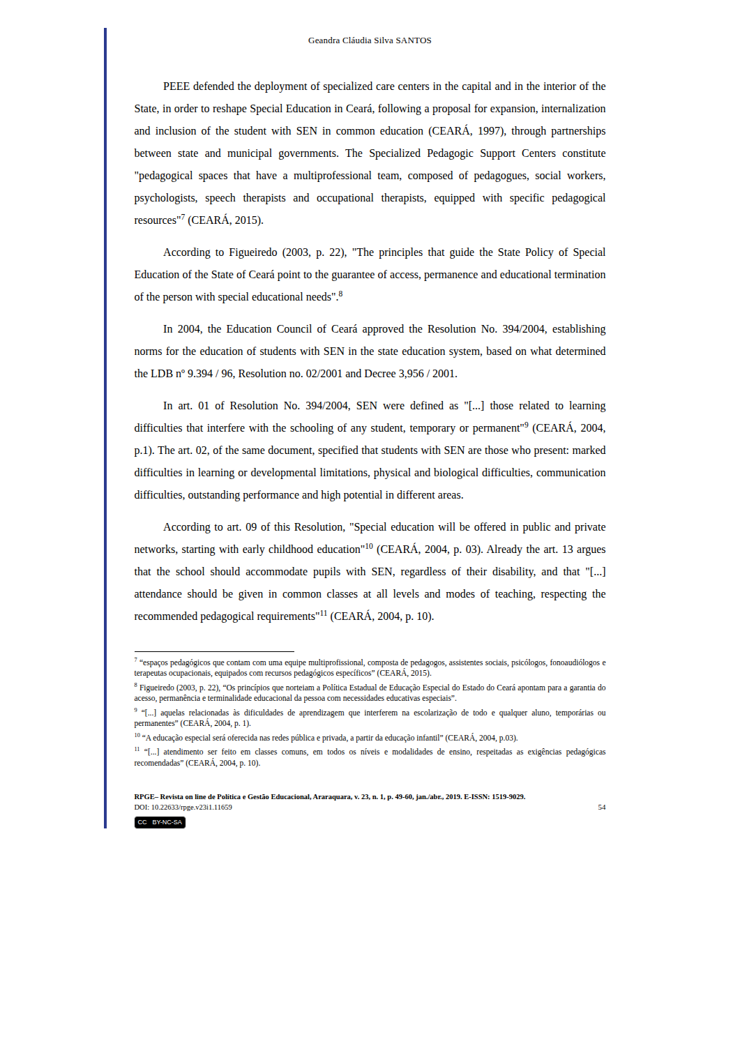Geandra Cláudia Silva SANTOS
PEEE defended the deployment of specialized care centers in the capital and in the interior of the State, in order to reshape Special Education in Ceará, following a proposal for expansion, internalization and inclusion of the student with SEN in common education (CEARÁ, 1997), through partnerships between state and municipal governments. The Specialized Pedagogic Support Centers constitute "pedagogical spaces that have a multiprofessional team, composed of pedagogues, social workers, psychologists, speech therapists and occupational therapists, equipped with specific pedagogical resources"7 (CEARÁ, 2015).
According to Figueiredo (2003, p. 22), "The principles that guide the State Policy of Special Education of the State of Ceará point to the guarantee of access, permanence and educational termination of the person with special educational needs".8
In 2004, the Education Council of Ceará approved the Resolution No. 394/2004, establishing norms for the education of students with SEN in the state education system, based on what determined the LDB nº 9.394 / 96, Resolution no. 02/2001 and Decree 3,956 / 2001.
In art. 01 of Resolution No. 394/2004, SEN were defined as "[...] those related to learning difficulties that interfere with the schooling of any student, temporary or permanent"9 (CEARÁ, 2004, p.1). The art. 02, of the same document, specified that students with SEN are those who present: marked difficulties in learning or developmental limitations, physical and biological difficulties, communication difficulties, outstanding performance and high potential in different areas.
According to art. 09 of this Resolution, "Special education will be offered in public and private networks, starting with early childhood education"10 (CEARÁ, 2004, p. 03). Already the art. 13 argues that the school should accommodate pupils with SEN, regardless of their disability, and that "[...] attendance should be given in common classes at all levels and modes of teaching, respecting the recommended pedagogical requirements"11 (CEARÁ, 2004, p. 10).
7 “espaços pedagógicos que contam com uma equipe multiprofissional, composta de pedagogos, assistentes sociais, psicólogos, fonoaudiólogos e terapeutas ocupacionais, equipados com recursos pedagógicos específicos” (CEARÁ, 2015).
8 Figueiredo (2003, p. 22), “Os princípios que norteiam a Política Estadual de Educação Especial do Estado do Ceará apontam para a garantia do acesso, permanência e terminalidade educacional da pessoa com necessidades educativas especiais”.
9 “[...] aquelas relacionadas às dificuldades de aprendizagem que interferem na escolarização de todo e qualquer aluno, temporárias ou permanentes” (CEARÁ, 2004, p. 1).
10 “A educação especial será oferecida nas redes pública e privada, a partir da educação infantil” (CEARÁ, 2004, p.03).
11 “[...] atendimento ser feito em classes comuns, em todos os níveis e modalidades de ensino, respeitadas as exigências pedagógicas recomendadas” (CEARÁ, 2004, p. 10).
RPGE– Revista on line de Política e Gestão Educacional, Araraquara, v. 23, n. 1, p. 49-60, jan./abr., 2019. E-ISSN: 1519-9029.
DOI: 10.22633/rpge.v23i1.11659
54
CC BY-NC-SA